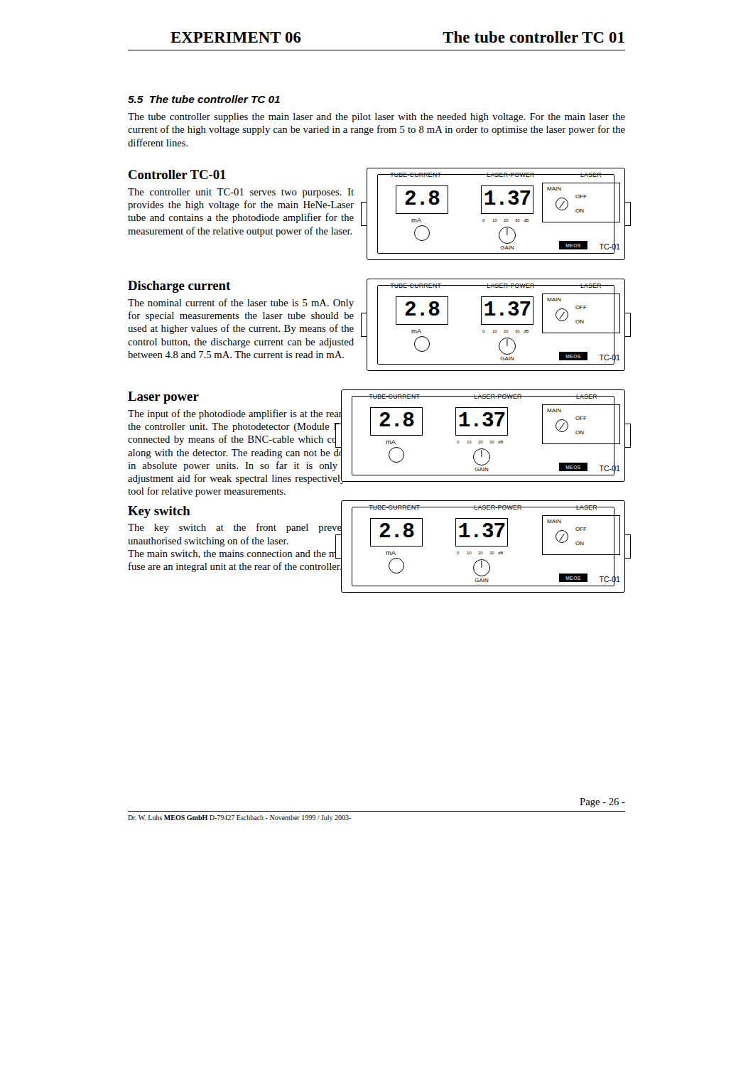EXPERIMENT 06 The tube controller TC 01
5.5 The tube controller TC 01
The tube controller supplies the main laser and the pilot laser with the needed high voltage. For the main laser the current of the high voltage supply can be varied in a range from 5 to 8 mA in order to optimise the laser power for the different lines.
Controller TC-01
The controller unit TC-01 serves two purposes. It provides the high voltage for the main HeNe-Laser tube and contains a the photodiode amplifier for the measurement of the relative output power of the laser.
TUBE-CURRENT LASER-POWER LASER
2.8
1.37
mA
0 10 20 30 dB
GAIN
MAIN OFF ON
TC-01
Discharge current
The nominal current of the laser tube is 5 mA. Only for special measurements the laser tube should be used at higher values of the current. By means of the control button, the discharge current can be adjusted between 4.8 and 7.5 mA. The current is read in mA.
TUBE-CURRENT LASER-POWER LASER
2.8
1.37
mA
0 10 20 30 dB
GAIN
MAIN OFF ON
TC-01
Laser power
The input of the photodiode amplifier is at the rear of the controller unit. The photodetector (Module F) is connected by means of the BNC-cable which comes along with the detector. The reading can not be done in absolute power units. In so far it is only an adjustment aid for weak spectral lines respectively a tool for relative power measurements.
Key switch
The key switch at the front panel prevents unauthorised switching on of the laser.
The main switch, the mains connection and the mains fuse are an integral unit at the rear of the controller.
TUBE-CURRENT LASER-POWER LASER
2.8
1.37
mA
0 10 20 30 dB
GAIN
MAIN OFF ON
TC-01
TUBE-CURRENT LASER-POWER LASER
2.8
1.37
mA
0 10 20 30 dB
GAIN
MAIN OFF ON
TC-01
Page - 26 -
Dr. W. Luhs MEOS GmbH D-79427 Eschbach - November 1999 / July 2003-